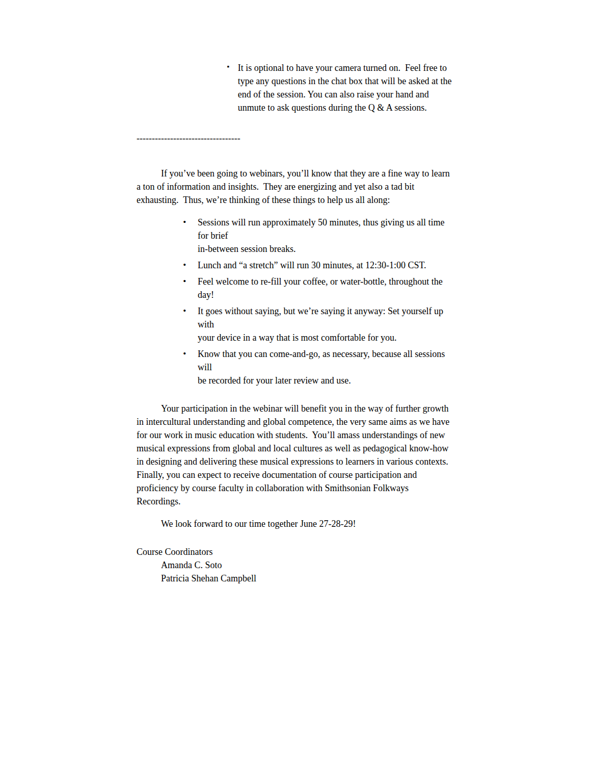▪
It is optional to have your camera turned on. Feel free to type any questions in the chat box that will be asked at the end of the session. You can also raise your hand and unmute to ask questions during the Q & A sessions.
----------------------------------
If you’ve been going to webinars, you’ll know that they are a fine way to learn
a ton of information and insights. They are energizing and yet also a tad bit exhausting. Thus, we’re thinking of these things to help us all along:
•Sessions will run approximately 50 minutes, thus giving us all time for brief
in-between session breaks.
•Lunch and “a stretch” will run 30 minutes, at 12:30-1:00 CST.
•Feel welcome to re-fill your coffee, or water-bottle, throughout the day!
•It goes without saying, but we’re saying it anyway: Set yourself up with
your device in a way that is most comfortable for you.
•Know that you can come-and-go, as necessary, because all sessions will
be recorded for your later review and use.
Your participation in the webinar will benefit you in the way of further growth in intercultural understanding and global competence, the very same aims as we have for our work in music education with students. You’ll amass understandings of new musical expressions from global and local cultures as well as pedagogical know-how in designing and delivering these musical expressions to learners in various contexts. Finally, you can expect to receive documentation of course participation and proficiency by course faculty in collaboration with Smithsonian Folkways Recordings.
We look forward to our time together June 27-28-29!
Course Coordinators
Amanda C. Soto
Patricia Shehan Campbell